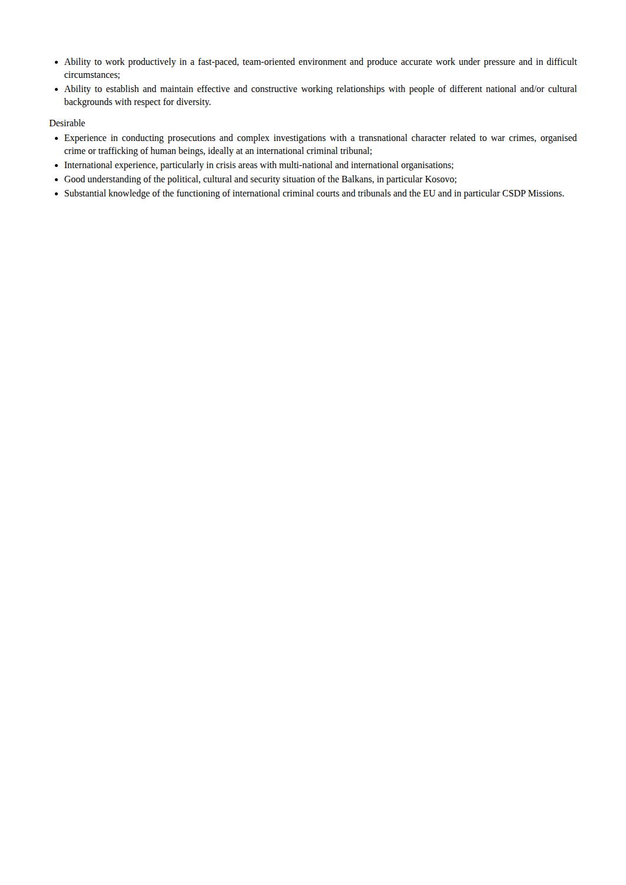Ability to work productively in a fast-paced, team-oriented environment and produce accurate work under pressure and in difficult circumstances;
Ability to establish and maintain effective and constructive working relationships with people of different national and/or cultural backgrounds with respect for diversity.
Desirable
Experience in conducting prosecutions and complex investigations with a transnational character related to war crimes, organised crime or trafficking of human beings, ideally at an international criminal tribunal;
International experience, particularly in crisis areas with multi-national and international organisations;
Good understanding of the political, cultural and security situation of the Balkans, in particular Kosovo;
Substantial knowledge of the functioning of international criminal courts and tribunals and the EU and in particular CSDP Missions.